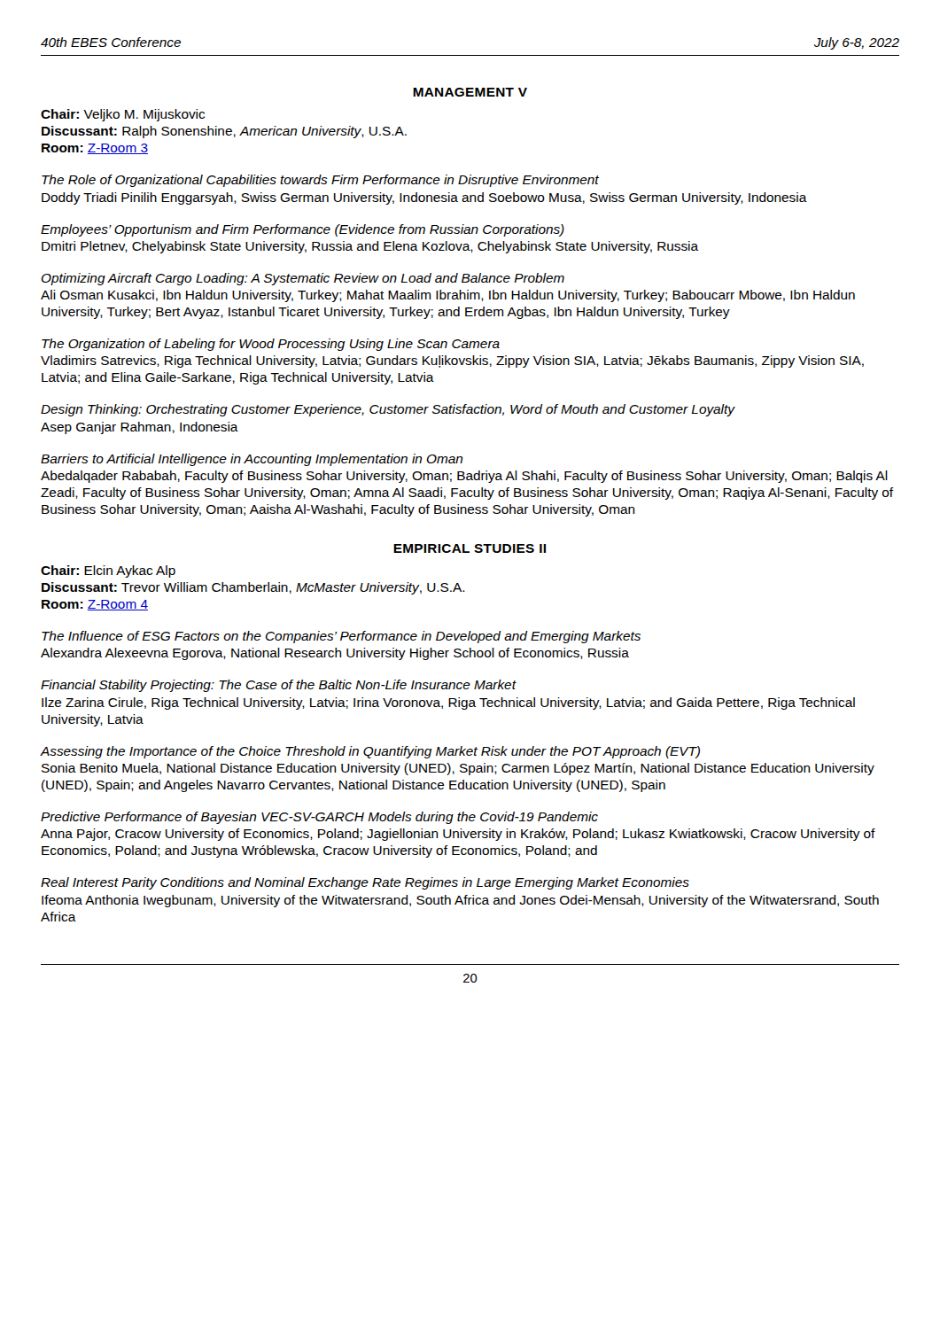40th EBES Conference July 6-8, 2022
MANAGEMENT V
Chair: Veljko M. Mijuskovic
Discussant: Ralph Sonenshine, American University, U.S.A.
Room: Z-Room 3
The Role of Organizational Capabilities towards Firm Performance in Disruptive Environment
Doddy Triadi Pinilih Enggarsyah, Swiss German University, Indonesia and Soebowo Musa, Swiss German University, Indonesia
Employees’ Opportunism and Firm Performance (Evidence from Russian Corporations)
Dmitri Pletnev, Chelyabinsk State University, Russia and Elena Kozlova, Chelyabinsk State University, Russia
Optimizing Aircraft Cargo Loading: A Systematic Review on Load and Balance Problem
Ali Osman Kusakci, Ibn Haldun University, Turkey; Mahat Maalim Ibrahim, Ibn Haldun University, Turkey; Baboucarr Mbowe, Ibn Haldun University, Turkey; Bert Avyaz, Istanbul Ticaret University, Turkey; and Erdem Agbas, Ibn Haldun University, Turkey
The Organization of Labeling for Wood Processing Using Line Scan Camera
Vladimirs Satrevics, Riga Technical University, Latvia; Gundars Kuļikovskis, Zippy Vision SIA, Latvia; Jēkabs Baumanis, Zippy Vision SIA, Latvia; and Elina Gaile-Sarkane, Riga Technical University, Latvia
Design Thinking: Orchestrating Customer Experience, Customer Satisfaction, Word of Mouth and Customer Loyalty
Asep Ganjar Rahman, Indonesia
Barriers to Artificial Intelligence in Accounting Implementation in Oman
Abedalqader Rababah, Faculty of Business Sohar University, Oman; Badriya Al Shahi, Faculty of Business Sohar University, Oman; Balqis Al Zeadi, Faculty of Business Sohar University, Oman; Amna Al Saadi, Faculty of Business Sohar University, Oman; Raqiya Al-Senani, Faculty of Business Sohar University, Oman; Aaisha Al-Washahi, Faculty of Business Sohar University, Oman
EMPIRICAL STUDIES II
Chair: Elcin Aykac Alp
Discussant: Trevor William Chamberlain, McMaster University, U.S.A.
Room: Z-Room 4
The Influence of ESG Factors on the Companies’ Performance in Developed and Emerging Markets
Alexandra Alexeevna Egorova, National Research University Higher School of Economics, Russia
Financial Stability Projecting: The Case of the Baltic Non-Life Insurance Market
Ilze Zarina Cirule, Riga Technical University, Latvia; Irina Voronova, Riga Technical University, Latvia; and Gaida Pettere, Riga Technical University, Latvia
Assessing the Importance of the Choice Threshold in Quantifying Market Risk under the POT Approach (EVT)
Sonia Benito Muela, National Distance Education University (UNED), Spain; Carmen López Martín, National Distance Education University (UNED), Spain; and Angeles Navarro Cervantes, National Distance Education University (UNED), Spain
Predictive Performance of Bayesian VEC-SV-GARCH Models during the Covid-19 Pandemic
Anna Pajor, Cracow University of Economics, Poland; Jagiellonian University in Kraków, Poland; Lukasz Kwiatkowski, Cracow University of Economics, Poland; and Justyna Wróblewska, Cracow University of Economics, Poland; and
Real Interest Parity Conditions and Nominal Exchange Rate Regimes in Large Emerging Market Economies
Ifeoma Anthonia Iwegbunam, University of the Witwatersrand, South Africa and Jones Odei-Mensah, University of the Witwatersrand, South Africa
20